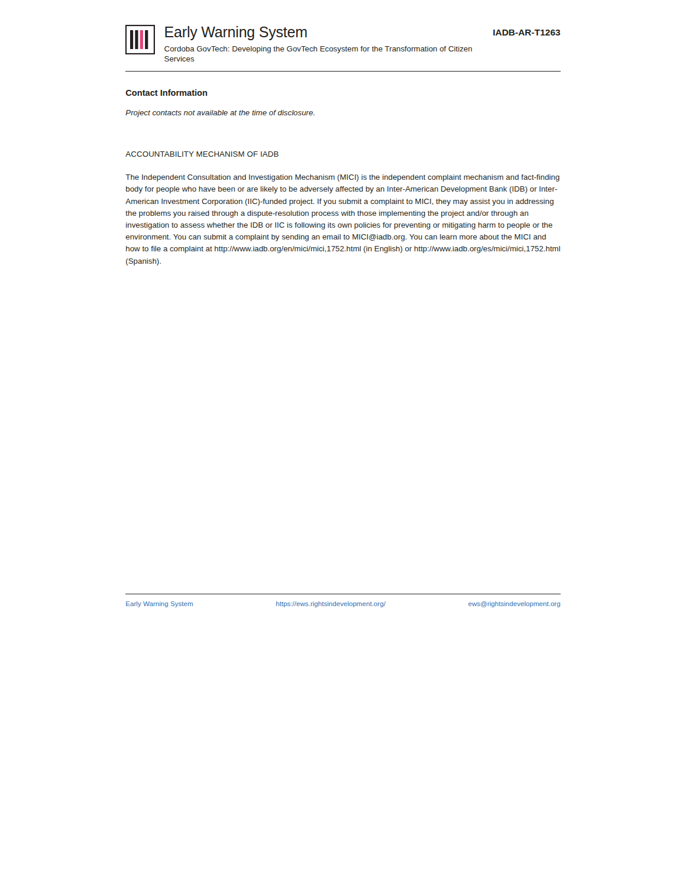Early Warning System
Cordoba GovTech: Developing the GovTech Ecosystem for the Transformation of Citizen Services
IADB-AR-T1263
Contact Information
Project contacts not available at the time of disclosure.
ACCOUNTABILITY MECHANISM OF IADB
The Independent Consultation and Investigation Mechanism (MICI) is the independent complaint mechanism and fact-finding body for people who have been or are likely to be adversely affected by an Inter-American Development Bank (IDB) or Inter-American Investment Corporation (IIC)-funded project. If you submit a complaint to MICI, they may assist you in addressing the problems you raised through a dispute-resolution process with those implementing the project and/or through an investigation to assess whether the IDB or IIC is following its own policies for preventing or mitigating harm to people or the environment. You can submit a complaint by sending an email to MICI@iadb.org. You can learn more about the MICI and how to file a complaint at http://www.iadb.org/en/mici/mici,1752.html (in English) or http://www.iadb.org/es/mici/mici,1752.html (Spanish).
Early Warning System https://ews.rightsindevelopment.org/ ews@rightsindevelopment.org